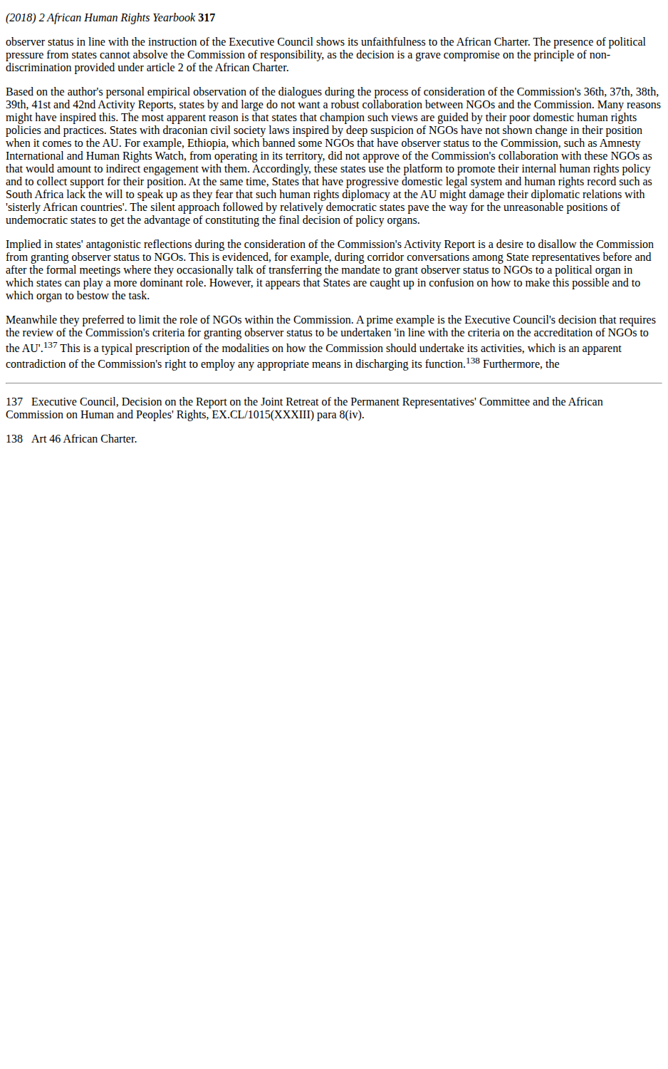(2018) 2 African Human Rights Yearbook 317
observer status in line with the instruction of the Executive Council shows its unfaithfulness to the African Charter. The presence of political pressure from states cannot absolve the Commission of responsibility, as the decision is a grave compromise on the principle of non-discrimination provided under article 2 of the African Charter.
Based on the author's personal empirical observation of the dialogues during the process of consideration of the Commission's 36th, 37th, 38th, 39th, 41st and 42nd Activity Reports, states by and large do not want a robust collaboration between NGOs and the Commission. Many reasons might have inspired this. The most apparent reason is that states that champion such views are guided by their poor domestic human rights policies and practices. States with draconian civil society laws inspired by deep suspicion of NGOs have not shown change in their position when it comes to the AU. For example, Ethiopia, which banned some NGOs that have observer status to the Commission, such as Amnesty International and Human Rights Watch, from operating in its territory, did not approve of the Commission's collaboration with these NGOs as that would amount to indirect engagement with them. Accordingly, these states use the platform to promote their internal human rights policy and to collect support for their position. At the same time, States that have progressive domestic legal system and human rights record such as South Africa lack the will to speak up as they fear that such human rights diplomacy at the AU might damage their diplomatic relations with 'sisterly African countries'. The silent approach followed by relatively democratic states pave the way for the unreasonable positions of undemocratic states to get the advantage of constituting the final decision of policy organs.
Implied in states' antagonistic reflections during the consideration of the Commission's Activity Report is a desire to disallow the Commission from granting observer status to NGOs. This is evidenced, for example, during corridor conversations among State representatives before and after the formal meetings where they occasionally talk of transferring the mandate to grant observer status to NGOs to a political organ in which states can play a more dominant role. However, it appears that States are caught up in confusion on how to make this possible and to which organ to bestow the task.
Meanwhile they preferred to limit the role of NGOs within the Commission. A prime example is the Executive Council's decision that requires the review of the Commission's criteria for granting observer status to be undertaken 'in line with the criteria on the accreditation of NGOs to the AU'.137 This is a typical prescription of the modalities on how the Commission should undertake its activities, which is an apparent contradiction of the Commission's right to employ any appropriate means in discharging its function.138 Furthermore, the
137 Executive Council, Decision on the Report on the Joint Retreat of the Permanent Representatives' Committee and the African Commission on Human and Peoples' Rights, EX.CL/1015(XXXIII) para 8(iv).
138 Art 46 African Charter.